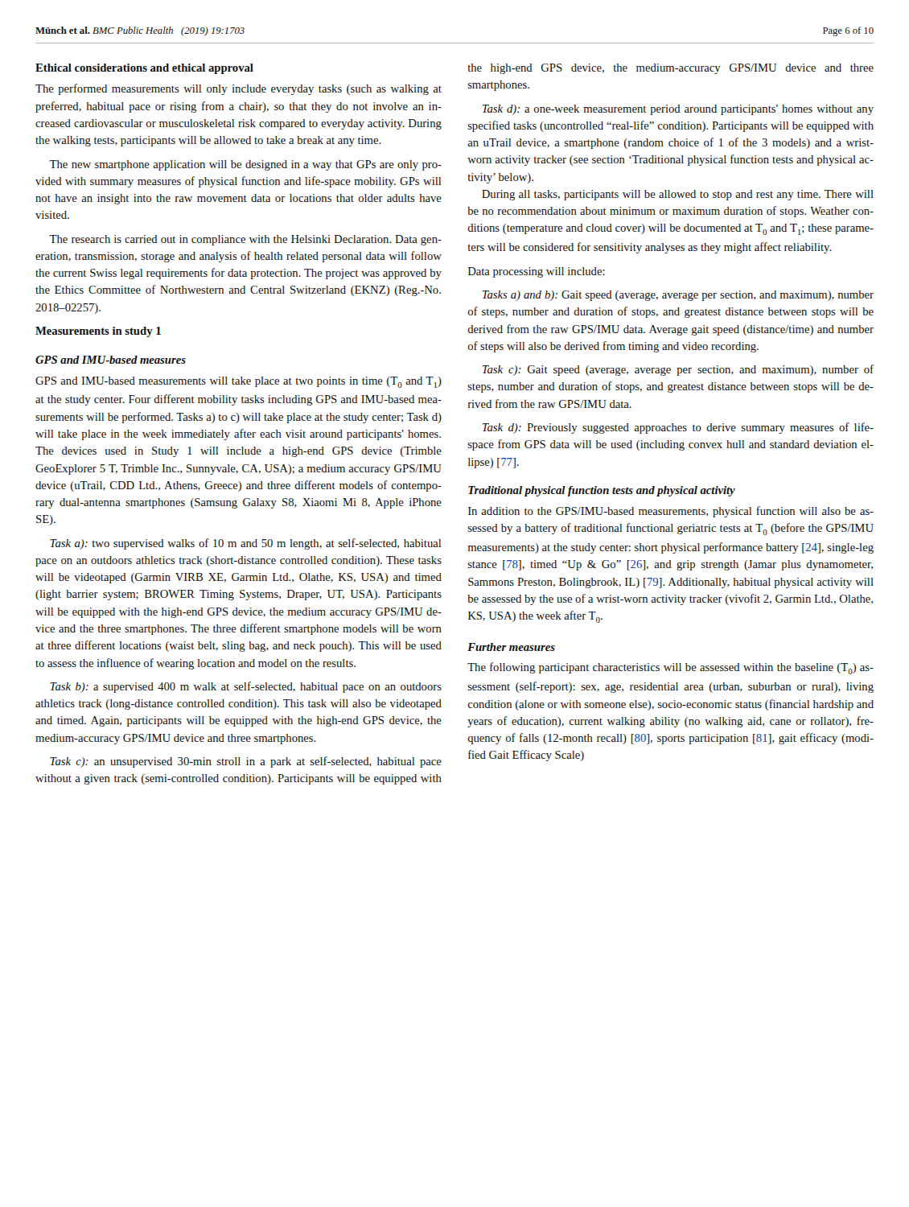Münch et al. BMC Public Health (2019) 19:1703
Page 6 of 10
Ethical considerations and ethical approval
The performed measurements will only include everyday tasks (such as walking at preferred, habitual pace or rising from a chair), so that they do not involve an increased cardiovascular or musculoskeletal risk compared to everyday activity. During the walking tests, participants will be allowed to take a break at any time.
The new smartphone application will be designed in a way that GPs are only provided with summary measures of physical function and life-space mobility. GPs will not have an insight into the raw movement data or locations that older adults have visited.
The research is carried out in compliance with the Helsinki Declaration. Data generation, transmission, storage and analysis of health related personal data will follow the current Swiss legal requirements for data protection. The project was approved by the Ethics Committee of Northwestern and Central Switzerland (EKNZ) (Reg.-No. 2018–02257).
Measurements in study 1
GPS and IMU-based measures
GPS and IMU-based measurements will take place at two points in time (T0 and T1) at the study center. Four different mobility tasks including GPS and IMU-based measurements will be performed. Tasks a) to c) will take place at the study center; Task d) will take place in the week immediately after each visit around participants' homes. The devices used in Study 1 will include a high-end GPS device (Trimble GeoExplorer 5 T, Trimble Inc., Sunnyvale, CA, USA); a medium accuracy GPS/IMU device (uTrail, CDD Ltd., Athens, Greece) and three different models of contemporary dual-antenna smartphones (Samsung Galaxy S8, Xiaomi Mi 8, Apple iPhone SE).
Task a): two supervised walks of 10 m and 50 m length, at self-selected, habitual pace on an outdoors athletics track (short-distance controlled condition). These tasks will be videotaped (Garmin VIRB XE, Garmin Ltd., Olathe, KS, USA) and timed (light barrier system; BROWER Timing Systems, Draper, UT, USA). Participants will be equipped with the high-end GPS device, the medium accuracy GPS/IMU device and the three smartphones. The three different smartphone models will be worn at three different locations (waist belt, sling bag, and neck pouch). This will be used to assess the influence of wearing location and model on the results.
Task b): a supervised 400 m walk at self-selected, habitual pace on an outdoors athletics track (long-distance controlled condition). This task will also be videotaped and timed. Again, participants will be equipped with the high-end GPS device, the medium-accuracy GPS/IMU device and three smartphones.
Task c): an unsupervised 30-min stroll in a park at self-selected, habitual pace without a given track (semi-controlled condition). Participants will be equipped with the high-end GPS device, the medium-accuracy GPS/IMU device and three smartphones.
Task d): a one-week measurement period around participants' homes without any specified tasks (uncontrolled “real-life” condition). Participants will be equipped with an uTrail device, a smartphone (random choice of 1 of the 3 models) and a wrist-worn activity tracker (see section ‘Traditional physical function tests and physical activity’ below).
During all tasks, participants will be allowed to stop and rest any time. There will be no recommendation about minimum or maximum duration of stops. Weather conditions (temperature and cloud cover) will be documented at T0 and T1; these parameters will be considered for sensitivity analyses as they might affect reliability.
Data processing will include:
Tasks a) and b): Gait speed (average, average per section, and maximum), number of steps, number and duration of stops, and greatest distance between stops will be derived from the raw GPS/IMU data. Average gait speed (distance/time) and number of steps will also be derived from timing and video recording.
Task c): Gait speed (average, average per section, and maximum), number of steps, number and duration of stops, and greatest distance between stops will be derived from the raw GPS/IMU data.
Task d): Previously suggested approaches to derive summary measures of life-space from GPS data will be used (including convex hull and standard deviation ellipse) [77].
Traditional physical function tests and physical activity
In addition to the GPS/IMU-based measurements, physical function will also be assessed by a battery of traditional functional geriatric tests at T0 (before the GPS/IMU measurements) at the study center: short physical performance battery [24], single-leg stance [78], timed “Up & Go” [26], and grip strength (Jamar plus dynamometer, Sammons Preston, Bolingbrook, IL) [79]. Additionally, habitual physical activity will be assessed by the use of a wrist-worn activity tracker (vivofit 2, Garmin Ltd., Olathe, KS, USA) the week after T0.
Further measures
The following participant characteristics will be assessed within the baseline (T0) assessment (self-report): sex, age, residential area (urban, suburban or rural), living condition (alone or with someone else), socio-economic status (financial hardship and years of education), current walking ability (no walking aid, cane or rollator), frequency of falls (12-month recall) [80], sports participation [81], gait efficacy (modified Gait Efficacy Scale)